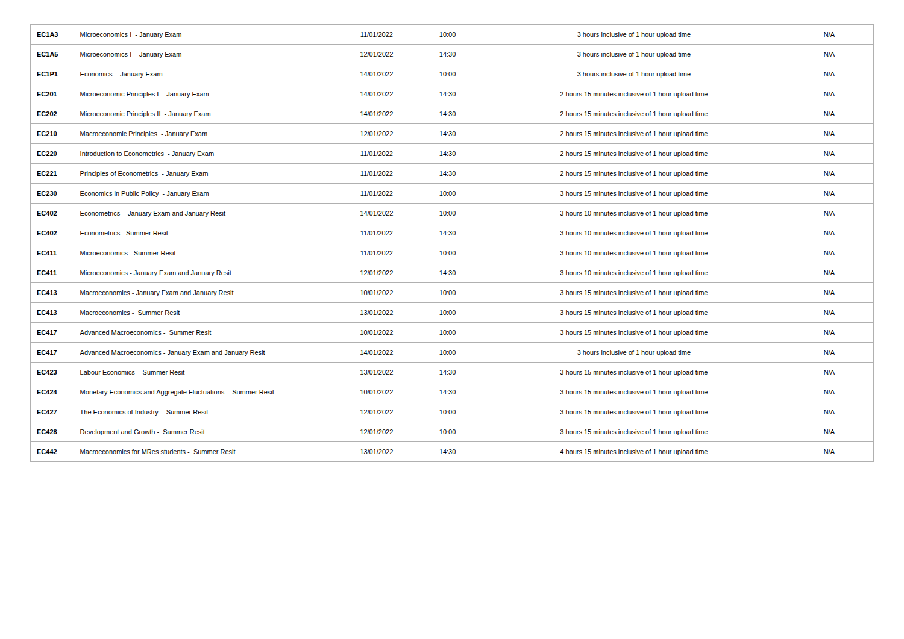| EC1A3 | Microeconomics I - January Exam | 11/01/2022 | 10:00 | 3 hours inclusive of 1 hour upload time | N/A |
| EC1A5 | Microeconomics I - January Exam | 12/01/2022 | 14:30 | 3 hours inclusive of 1 hour upload time | N/A |
| EC1P1 | Economics - January Exam | 14/01/2022 | 10:00 | 3 hours inclusive of 1 hour upload time | N/A |
| EC201 | Microeconomic Principles I - January Exam | 14/01/2022 | 14:30 | 2 hours 15 minutes inclusive of 1 hour upload time | N/A |
| EC202 | Microeconomic Principles II - January Exam | 14/01/2022 | 14:30 | 2 hours 15 minutes inclusive of 1 hour upload time | N/A |
| EC210 | Macroeconomic Principles - January Exam | 12/01/2022 | 14:30 | 2 hours 15 minutes inclusive of 1 hour upload time | N/A |
| EC220 | Introduction to Econometrics - January Exam | 11/01/2022 | 14:30 | 2 hours 15 minutes inclusive of 1 hour upload time | N/A |
| EC221 | Principles of Econometrics - January Exam | 11/01/2022 | 14:30 | 2 hours 15 minutes inclusive of 1 hour upload time | N/A |
| EC230 | Economics in Public Policy - January Exam | 11/01/2022 | 10:00 | 3 hours 15 minutes inclusive of 1 hour upload time | N/A |
| EC402 | Econometrics - January Exam and January Resit | 14/01/2022 | 10:00 | 3 hours 10 minutes inclusive of 1 hour upload time | N/A |
| EC402 | Econometrics - Summer Resit | 11/01/2022 | 14:30 | 3 hours 10 minutes inclusive of 1 hour upload time | N/A |
| EC411 | Microeconomics - Summer Resit | 11/01/2022 | 10:00 | 3 hours 10 minutes inclusive of 1 hour upload time | N/A |
| EC411 | Microeconomics - January Exam and January Resit | 12/01/2022 | 14:30 | 3 hours 10 minutes inclusive of 1 hour upload time | N/A |
| EC413 | Macroeconomics - January Exam and January Resit | 10/01/2022 | 10:00 | 3 hours 15 minutes inclusive of 1 hour upload time | N/A |
| EC413 | Macroeconomics - Summer Resit | 13/01/2022 | 10:00 | 3 hours 15 minutes inclusive of 1 hour upload time | N/A |
| EC417 | Advanced Macroeconomics - Summer Resit | 10/01/2022 | 10:00 | 3 hours 15 minutes inclusive of 1 hour upload time | N/A |
| EC417 | Advanced Macroeconomics - January Exam and January Resit | 14/01/2022 | 10:00 | 3 hours inclusive of 1 hour upload time | N/A |
| EC423 | Labour Economics - Summer Resit | 13/01/2022 | 14:30 | 3 hours 15 minutes inclusive of 1 hour upload time | N/A |
| EC424 | Monetary Economics and Aggregate Fluctuations - Summer Resit | 10/01/2022 | 14:30 | 3 hours 15 minutes inclusive of 1 hour upload time | N/A |
| EC427 | The Economics of Industry - Summer Resit | 12/01/2022 | 10:00 | 3 hours 15 minutes inclusive of 1 hour upload time | N/A |
| EC428 | Development and Growth - Summer Resit | 12/01/2022 | 10:00 | 3 hours 15 minutes inclusive of 1 hour upload time | N/A |
| EC442 | Macroeconomics for MRes students - Summer Resit | 13/01/2022 | 14:30 | 4 hours 15 minutes inclusive of 1 hour upload time | N/A |